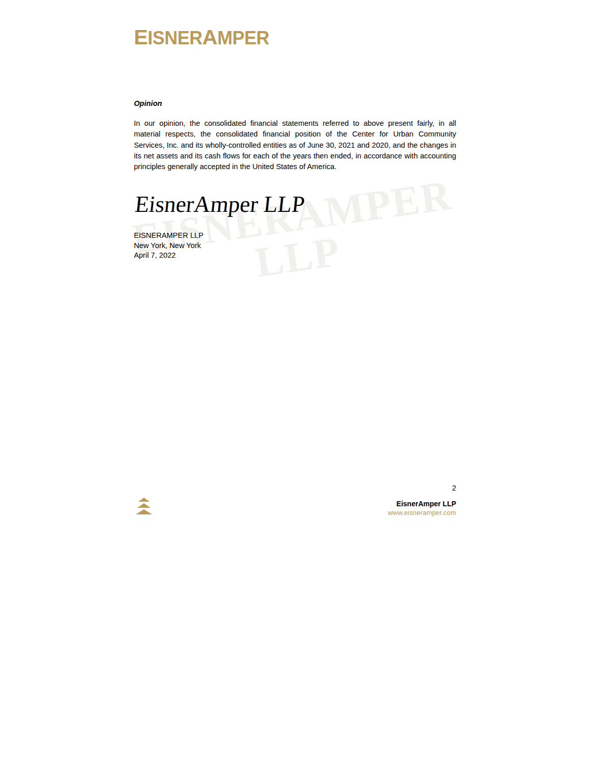EISNERAMPER
EISNERAMPER
LLP
Opinion
In our opinion, the consolidated financial statements referred to above present fairly, in all material respects, the consolidated financial position of the Center for Urban Community Services, Inc. and its wholly-controlled entities as of June 30, 2021 and 2020, and the changes in its net assets and its cash flows for each of the years then ended, in accordance with accounting principles generally accepted in the United States of America.
EisnerAmper LLP
EISNERAMPER LLP
New York, New York
April 7, 2022
2
EisnerAmper LLP
www.eisneramper.com